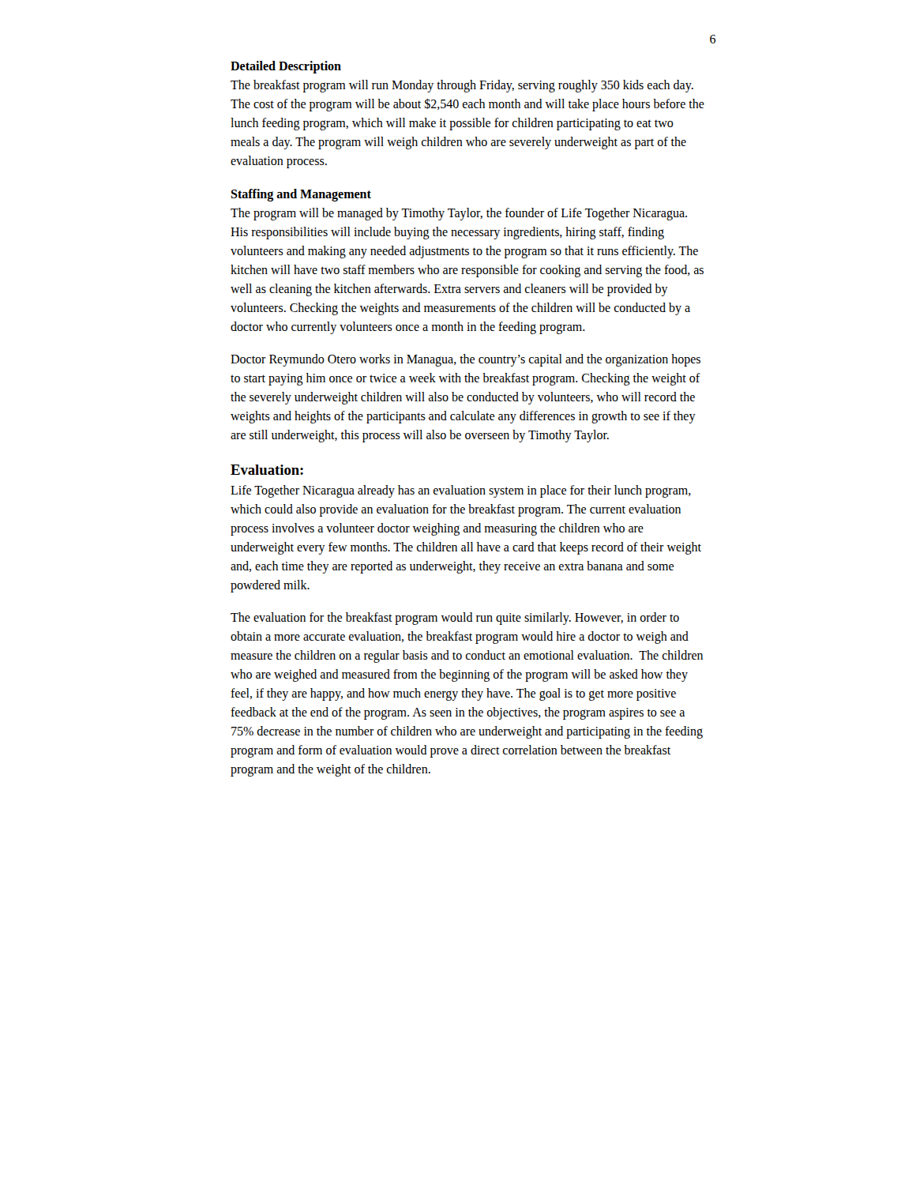6
Detailed Description
The breakfast program will run Monday through Friday, serving roughly 350 kids each day. The cost of the program will be about $2,540 each month and will take place hours before the lunch feeding program, which will make it possible for children participating to eat two meals a day. The program will weigh children who are severely underweight as part of the evaluation process.
Staffing and Management
The program will be managed by Timothy Taylor, the founder of Life Together Nicaragua. His responsibilities will include buying the necessary ingredients, hiring staff, finding volunteers and making any needed adjustments to the program so that it runs efficiently. The kitchen will have two staff members who are responsible for cooking and serving the food, as well as cleaning the kitchen afterwards. Extra servers and cleaners will be provided by volunteers. Checking the weights and measurements of the children will be conducted by a doctor who currently volunteers once a month in the feeding program.
Doctor Reymundo Otero works in Managua, the country’s capital and the organization hopes to start paying him once or twice a week with the breakfast program. Checking the weight of the severely underweight children will also be conducted by volunteers, who will record the weights and heights of the participants and calculate any differences in growth to see if they are still underweight, this process will also be overseen by Timothy Taylor.
Evaluation:
Life Together Nicaragua already has an evaluation system in place for their lunch program, which could also provide an evaluation for the breakfast program. The current evaluation process involves a volunteer doctor weighing and measuring the children who are underweight every few months. The children all have a card that keeps record of their weight and, each time they are reported as underweight, they receive an extra banana and some powdered milk.
The evaluation for the breakfast program would run quite similarly. However, in order to obtain a more accurate evaluation, the breakfast program would hire a doctor to weigh and measure the children on a regular basis and to conduct an emotional evaluation. The children who are weighed and measured from the beginning of the program will be asked how they feel, if they are happy, and how much energy they have. The goal is to get more positive feedback at the end of the program. As seen in the objectives, the program aspires to see a 75% decrease in the number of children who are underweight and participating in the feeding program and form of evaluation would prove a direct correlation between the breakfast program and the weight of the children.